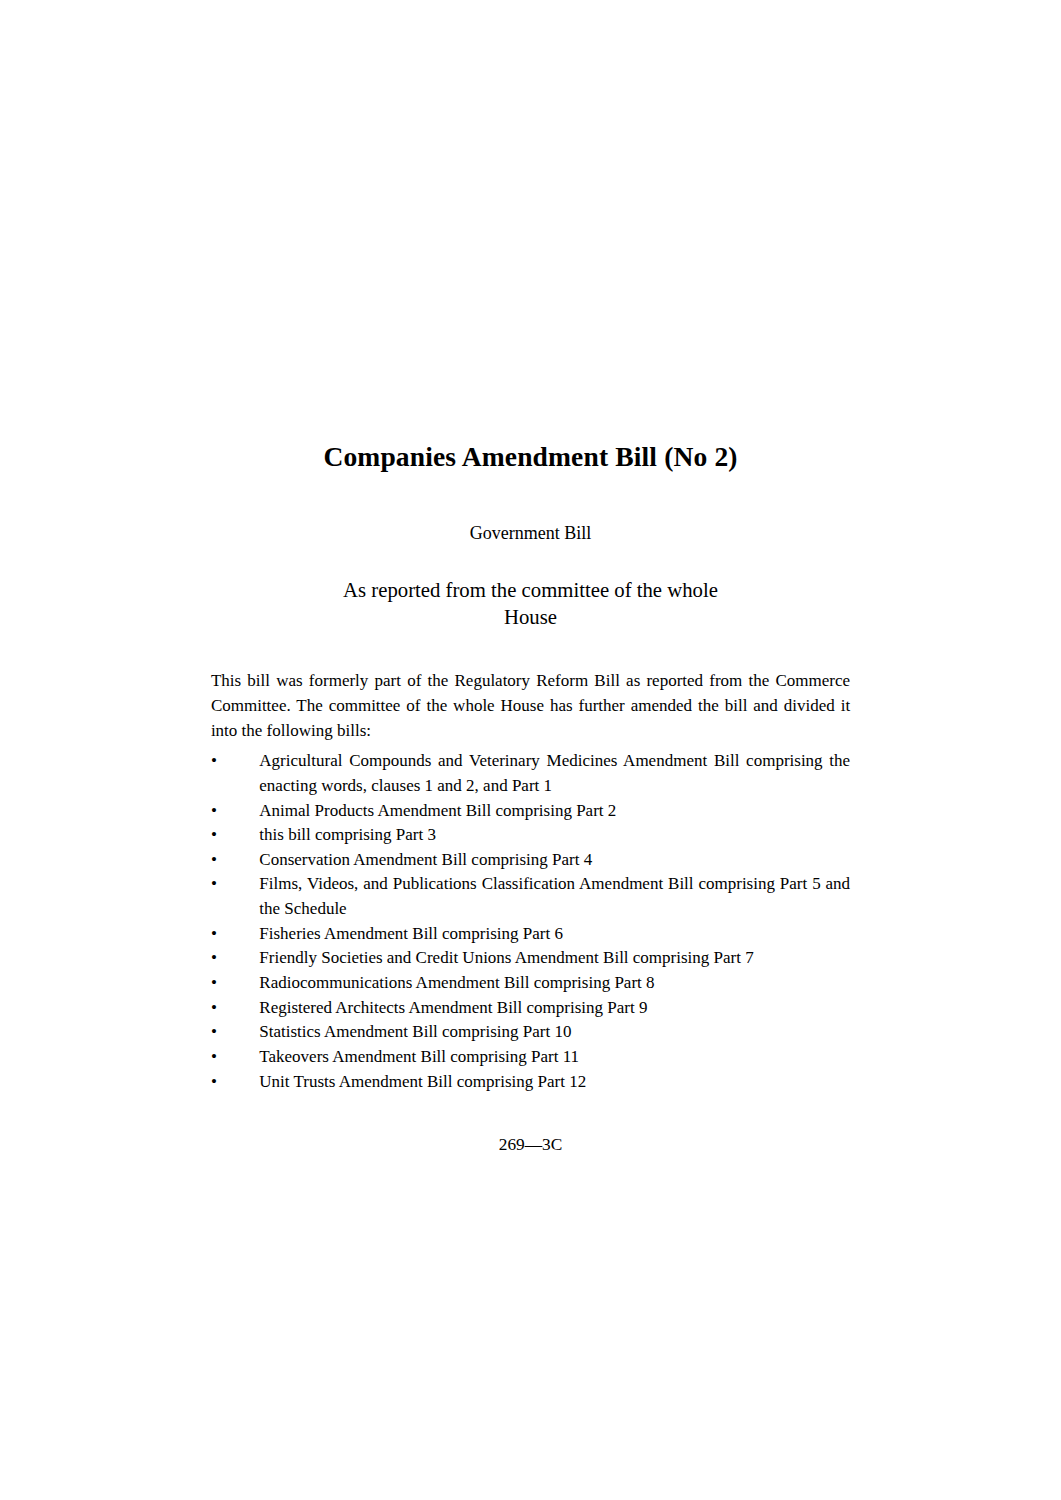Companies Amendment Bill (No 2)
Government Bill
As reported from the committee of the whole
House
This bill was formerly part of the Regulatory Reform Bill as reported from the Commerce Committee. The committee of the whole House has further amended the bill and divided it into the following bills:
•Agricultural Compounds and Veterinary Medicines Amendment Bill comprising the enacting words, clauses 1 and 2, and Part 1
•Animal Products Amendment Bill comprising Part 2
•this bill comprising Part 3
•Conservation Amendment Bill comprising Part 4
•Films, Videos, and Publications Classification Amendment Bill comprising Part 5 and the Schedule
•Fisheries Amendment Bill comprising Part 6
•Friendly Societies and Credit Unions Amendment Bill comprising Part 7
•Radiocommunications Amendment Bill comprising Part 8
•Registered Architects Amendment Bill comprising Part 9
•Statistics Amendment Bill comprising Part 10
•Takeovers Amendment Bill comprising Part 11
•Unit Trusts Amendment Bill comprising Part 12
269—3C